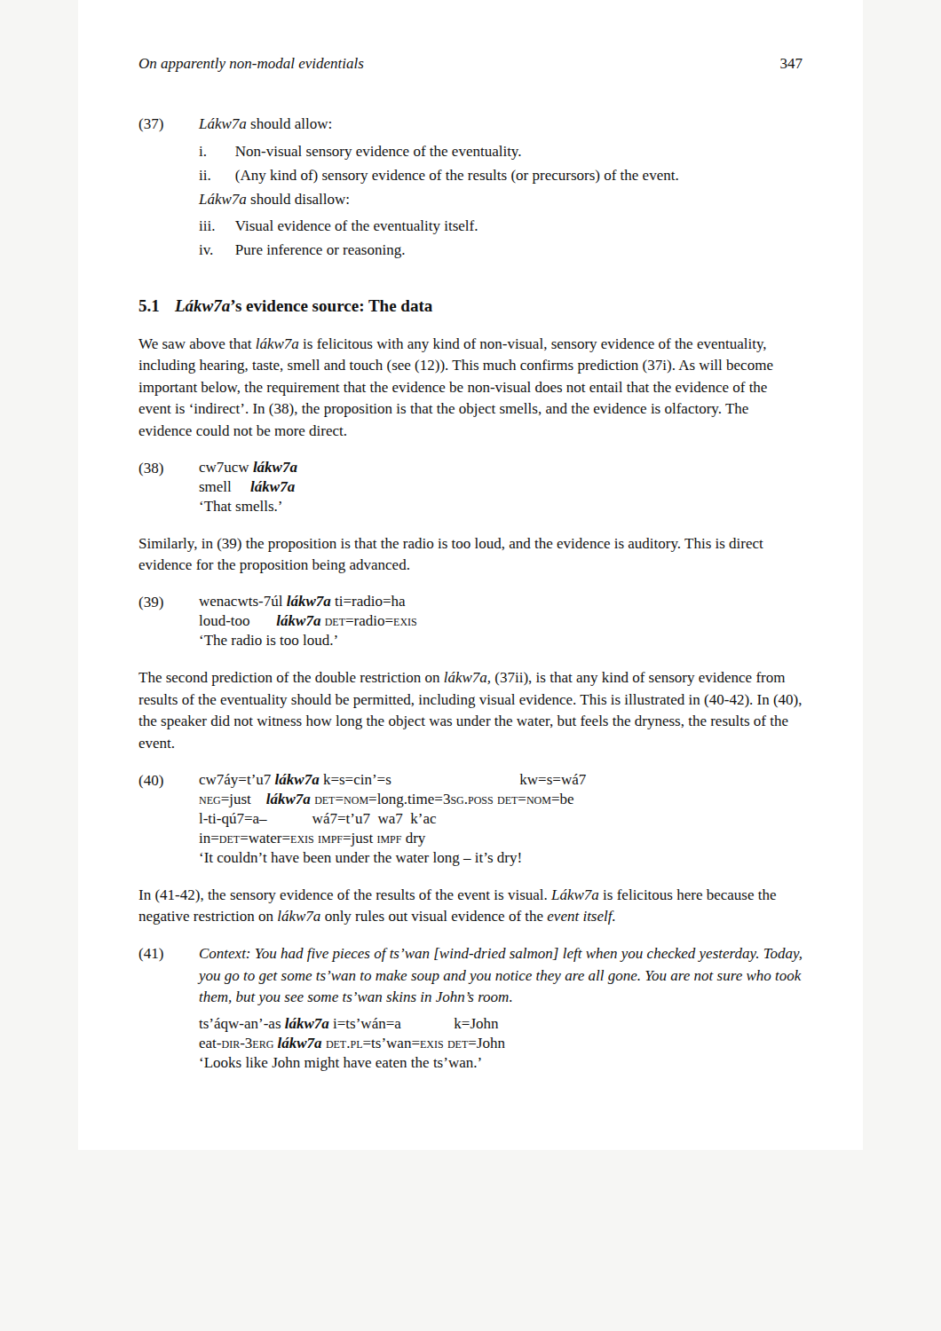On apparently non-modal evidentials 347
(37)
Lákw7a should allow:
i.
Non-visual sensory evidence of the eventuality.
ii.
(Any kind of) sensory evidence of the results (or precursors) of the event.
Lákw7a should disallow:
iii.
Visual evidence of the eventuality itself.
iv.
Pure inference or reasoning.
5.1 Lákw7a’s evidence source: The data
We saw above that lákw7a is felicitous with any kind of non-visual, sensory evidence of the eventuality, including hearing, taste, smell and touch (see (12)). This much confirms prediction (37i). As will become important below, the requirement that the evidence be non-visual does not entail that the evidence of the event is ‘indirect’. In (38), the proposition is that the object smells, and the evidence is olfactory. The evidence could not be more direct.
(38)
cw7ucw lákw7a
smell lákw7a
‘That smells.’
Similarly, in (39) the proposition is that the radio is too loud, and the evidence is auditory. This is direct evidence for the proposition being advanced.
(39)
wenacwts-7úl lákw7a ti=radio=ha
loud-too lákw7a det=radio=exis
‘The radio is too loud.’
The second prediction of the double restriction on lákw7a, (37ii), is that any kind of sensory evidence from results of the eventuality should be permitted, including visual evidence. This is illustrated in (40-42). In (40), the speaker did not witness how long the object was under the water, but feels the dryness, the results of the event.
(40)
cw7áy=t’u7 lákw7a k=s=cin’=s kw=s=wá7
neg=just lákw7a det=nom=long.time=3sg.poss det=nom=be
l-ti-qú7=a– wá7=t’u7 wa7 k’ac
in=det=water=exis impf=just impf dry
‘It couldn’t have been under the water long – it’s dry!
In (41-42), the sensory evidence of the results of the event is visual. Lákw7a is felicitous here because the negative restriction on lákw7a only rules out visual evidence of the event itself.
(41)
Context: You had five pieces of ts’wan [wind-dried salmon] left when you checked yesterday. Today, you go to get some ts’wan to make soup and you notice they are all gone. You are not sure who took them, but you see some ts’wan skins in John’s room.
ts’áqw-an’-as lákw7a i=ts’wán=a k=John
eat-dir-3erg lákw7a det.pl=ts’wan=exis det=John
‘Looks like John might have eaten the ts’wan.’